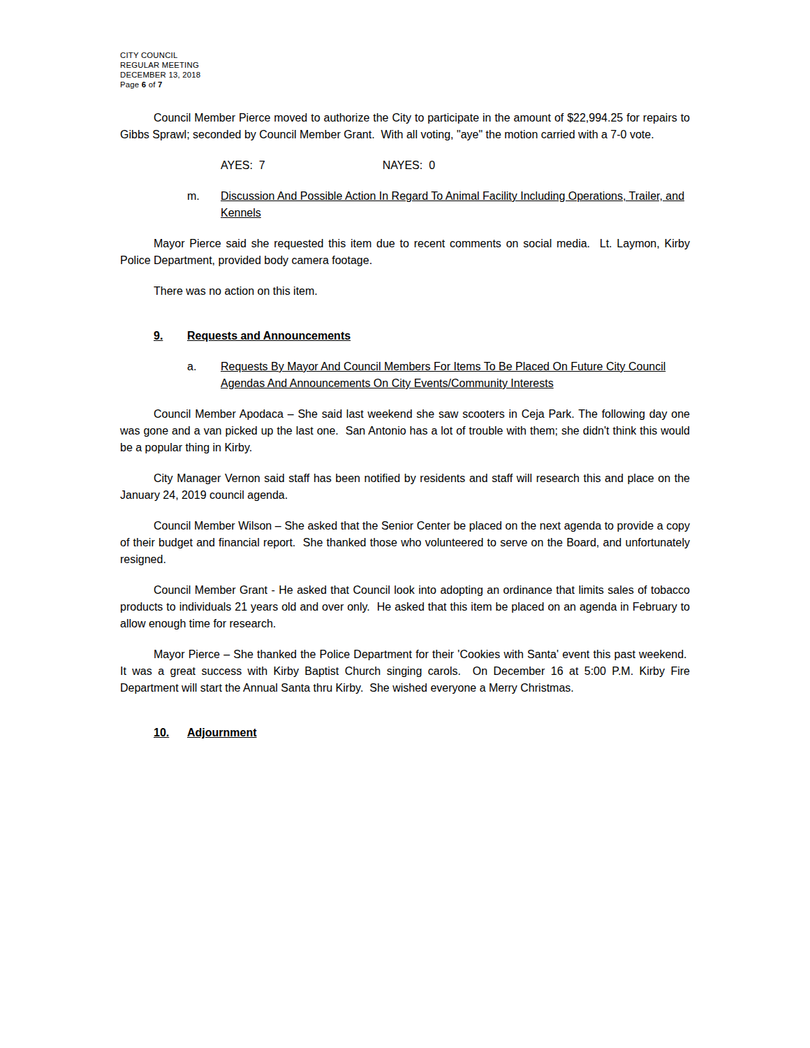CITY COUNCIL
REGULAR MEETING
DECEMBER 13, 2018
Page 6 of 7
Council Member Pierce moved to authorize the City to participate in the amount of $22,994.25 for repairs to Gibbs Sprawl; seconded by Council Member Grant. With all voting, "aye" the motion carried with a 7-0 vote.
AYES: 7NAYES: 0
m.
Discussion And Possible Action In Regard To Animal Facility Including Operations, Trailer, and Kennels
Mayor Pierce said she requested this item due to recent comments on social media. Lt. Laymon, Kirby Police Department, provided body camera footage.
There was no action on this item.
9.
Requests and Announcements
a.
Requests By Mayor And Council Members For Items To Be Placed On Future City Council Agendas And Announcements On City Events/Community Interests
Council Member Apodaca – She said last weekend she saw scooters in Ceja Park. The following day one was gone and a van picked up the last one. San Antonio has a lot of trouble with them; she didn't think this would be a popular thing in Kirby.
City Manager Vernon said staff has been notified by residents and staff will research this and place on the January 24, 2019 council agenda.
Council Member Wilson – She asked that the Senior Center be placed on the next agenda to provide a copy of their budget and financial report. She thanked those who volunteered to serve on the Board, and unfortunately resigned.
Council Member Grant - He asked that Council look into adopting an ordinance that limits sales of tobacco products to individuals 21 years old and over only. He asked that this item be placed on an agenda in February to allow enough time for research.
Mayor Pierce – She thanked the Police Department for their 'Cookies with Santa' event this past weekend. It was a great success with Kirby Baptist Church singing carols. On December 16 at 5:00 P.M. Kirby Fire Department will start the Annual Santa thru Kirby. She wished everyone a Merry Christmas.
10.
Adjournment